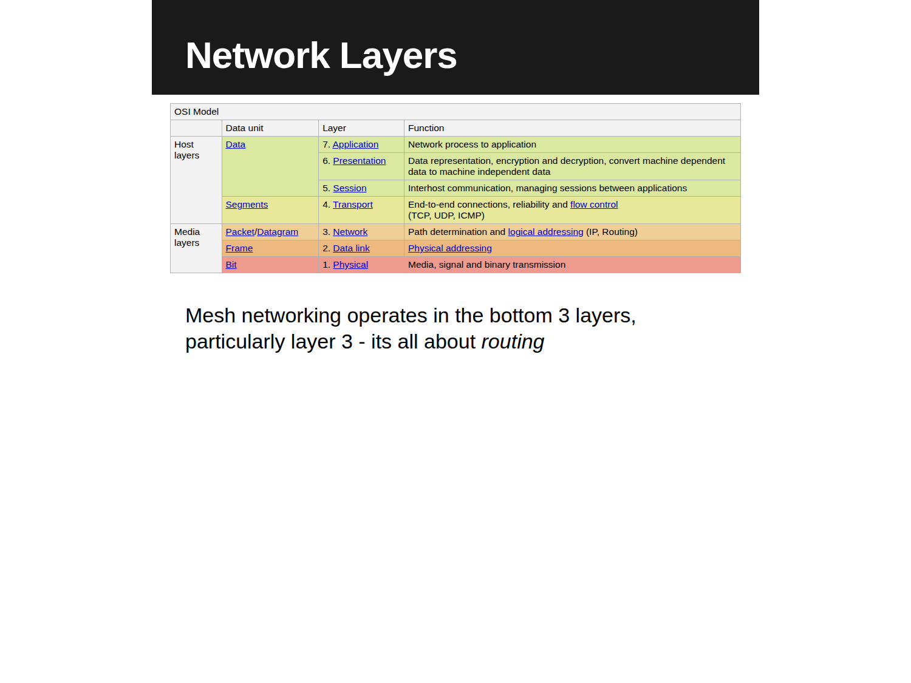Network Layers
| OSI Model |
| | Data unit | Layer | Function |
| Host layers | Data | 7. Application | Network process to application |
| 6. Presentation | Data representation, encryption and decryption, convert machine dependent data to machine independent data |
| 5. Session | Interhost communication, managing sessions between applications |
| Segments | 4. Transport | End-to-end connections, reliability and flow control (TCP, UDP, ICMP) |
| Media layers | Packet / Datagram | 3. Network | Path determination and logical addressing (IP, Routing) |
| Frame | 2. Data link | Physical addressing |
| Bit | 1. Physical | Media, signal and binary transmission |
Mesh networking operates in the bottom 3 layers, particularly layer 3 - its all about routing